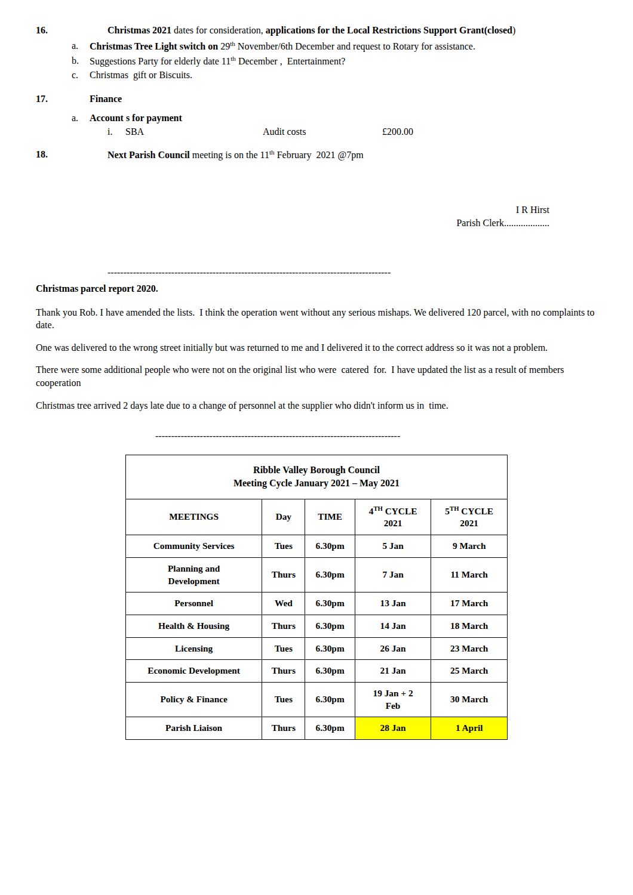16.
Christmas 2021 dates for consideration, applications for the Local Restrictions Support Grant(closed)
a.
Christmas Tree Light switch on 29th November/6th December and request to Rotary for assistance.
b.
Suggestions Party for elderly date 11th December , Entertainment?
c.
Christmas gift or Biscuits.
17.
Finance
a.
Account s for payment
i.
SBA
Audit costs
£200.00
18.
Next Parish Council meeting is on the 11th February 2021 @7pm
I R Hirst
Parish Clerk...................
-----------------------------------------------------------------------------------------
Christmas parcel report 2020.
Thank you Rob. I have amended the lists. I think the operation went without any serious mishaps. We delivered 120 parcel, with no complaints to date.
One was delivered to the wrong street initially but was returned to me and I delivered it to the correct address so it was not a problem.
There were some additional people who were not on the original list who were catered for. I have updated the list as a result of members cooperation
Christmas tree arrived 2 days late due to a change of personnel at the supplier who didn't inform us in time.
-----------------------------------------------------------------------------
| Ribble Valley Borough Council Meeting Cycle January 2021 – May 2021 |
| MEETINGS | Day | TIME | 4 TH CYCLE 2021 | 5 TH CYCLE 2021 |
| Community Services | Tues | 6.30pm | 5 Jan | 9 March |
| Planning and Development | Thurs | 6.30pm | 7 Jan | 11 March |
| Personnel | Wed | 6.30pm | 13 Jan | 17 March |
| Health & Housing | Thurs | 6.30pm | 14 Jan | 18 March |
| Licensing | Tues | 6.30pm | 26 Jan | 23 March |
| Economic Development | Thurs | 6.30pm | 21 Jan | 25 March |
| Policy & Finance | Tues | 6.30pm | 19 Jan + 2 Feb | 30 March |
| Parish Liaison | Thurs | 6.30pm | 28 Jan | 1 April |